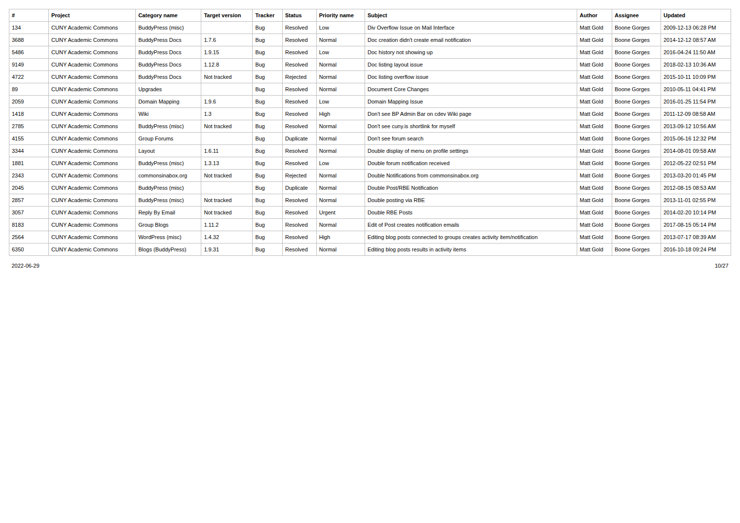| # | Project | Category name | Target version | Tracker | Status | Priority name | Subject | Author | Assignee | Updated |
| --- | --- | --- | --- | --- | --- | --- | --- | --- | --- | --- |
| 134 | CUNY Academic Commons | BuddyPress (misc) | | Bug | Resolved | Low | Div Overflow Issue on Mail Interface | Matt Gold | Boone Gorges | 2009-12-13 06:28 PM |
| 3688 | CUNY Academic Commons | BuddyPress Docs | 1.7.6 | Bug | Resolved | Normal | Doc creation didn't create email notification | Matt Gold | Boone Gorges | 2014-12-12 08:57 AM |
| 5486 | CUNY Academic Commons | BuddyPress Docs | 1.9.15 | Bug | Resolved | Low | Doc history not showing up | Matt Gold | Boone Gorges | 2016-04-24 11:50 AM |
| 9149 | CUNY Academic Commons | BuddyPress Docs | 1.12.8 | Bug | Resolved | Normal | Doc listing layout issue | Matt Gold | Boone Gorges | 2018-02-13 10:36 AM |
| 4722 | CUNY Academic Commons | BuddyPress Docs | Not tracked | Bug | Rejected | Normal | Doc listing overflow issue | Matt Gold | Boone Gorges | 2015-10-11 10:09 PM |
| 89 | CUNY Academic Commons | Upgrades | | Bug | Resolved | Normal | Document Core Changes | Matt Gold | Boone Gorges | 2010-05-11 04:41 PM |
| 2059 | CUNY Academic Commons | Domain Mapping | 1.9.6 | Bug | Resolved | Low | Domain Mapping Issue | Matt Gold | Boone Gorges | 2016-01-25 11:54 PM |
| 1418 | CUNY Academic Commons | Wiki | 1.3 | Bug | Resolved | High | Don't see BP Admin Bar on cdev Wiki page | Matt Gold | Boone Gorges | 2011-12-09 08:58 AM |
| 2785 | CUNY Academic Commons | BuddyPress (misc) | Not tracked | Bug | Resolved | Normal | Don't see cuny.is shortlink for myself | Matt Gold | Boone Gorges | 2013-09-12 10:56 AM |
| 4155 | CUNY Academic Commons | Group Forums | | Bug | Duplicate | Normal | Don't see forum search | Matt Gold | Boone Gorges | 2015-06-16 12:32 PM |
| 3344 | CUNY Academic Commons | Layout | 1.6.11 | Bug | Resolved | Normal | Double display of menu on profile settings | Matt Gold | Boone Gorges | 2014-08-01 09:58 AM |
| 1881 | CUNY Academic Commons | BuddyPress (misc) | 1.3.13 | Bug | Resolved | Low | Double forum notification received | Matt Gold | Boone Gorges | 2012-05-22 02:51 PM |
| 2343 | CUNY Academic Commons | commonsinabox.org | Not tracked | Bug | Rejected | Normal | Double Notifications from commonsinabox.org | Matt Gold | Boone Gorges | 2013-03-20 01:45 PM |
| 2045 | CUNY Academic Commons | BuddyPress (misc) | | Bug | Duplicate | Normal | Double Post/RBE Notification | Matt Gold | Boone Gorges | 2012-08-15 08:53 AM |
| 2857 | CUNY Academic Commons | BuddyPress (misc) | Not tracked | Bug | Resolved | Normal | Double posting via RBE | Matt Gold | Boone Gorges | 2013-11-01 02:55 PM |
| 3057 | CUNY Academic Commons | Reply By Email | Not tracked | Bug | Resolved | Urgent | Double RBE Posts | Matt Gold | Boone Gorges | 2014-02-20 10:14 PM |
| 8183 | CUNY Academic Commons | Group Blogs | 1.11.2 | Bug | Resolved | Normal | Edit of Post creates notification emails | Matt Gold | Boone Gorges | 2017-08-15 05:14 PM |
| 2564 | CUNY Academic Commons | WordPress (misc) | 1.4.32 | Bug | Resolved | High | Editing blog posts connected to groups creates activity item/notification | Matt Gold | Boone Gorges | 2013-07-17 08:39 AM |
| 6350 | CUNY Academic Commons | Blogs (BuddyPress) | 1.9.31 | Bug | Resolved | Normal | Editing blog posts results in activity items | Matt Gold | Boone Gorges | 2016-10-18 09:24 PM |
| 2022-06-29 | | 10/27 |